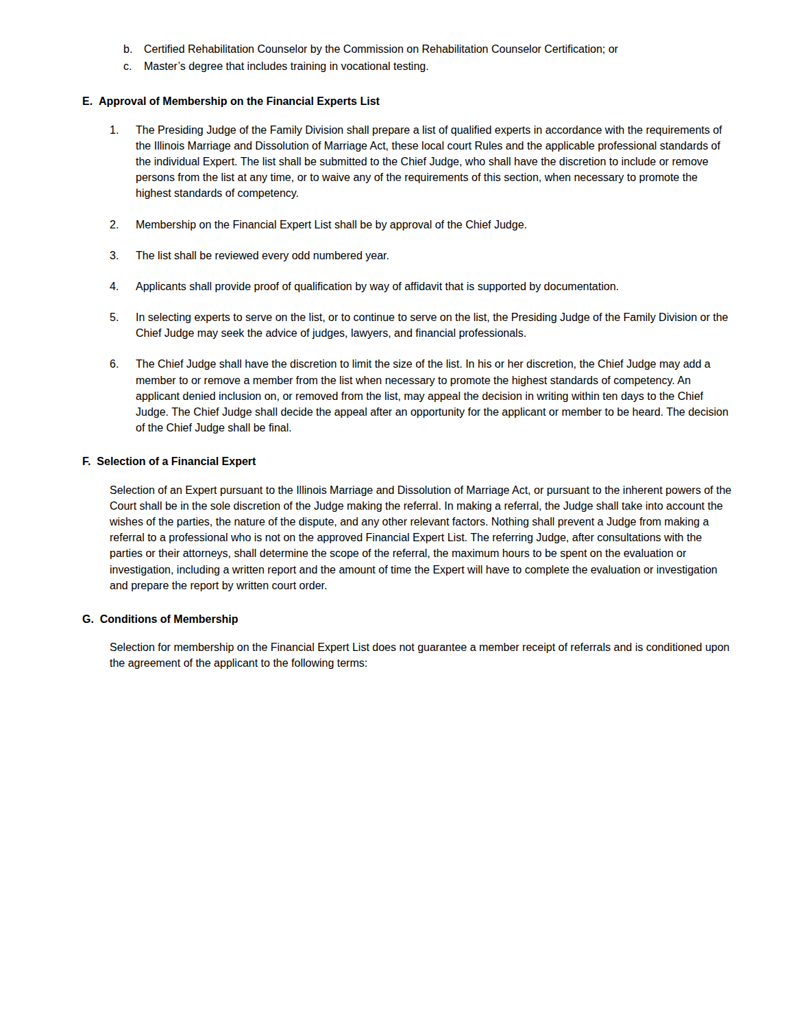b. Certified Rehabilitation Counselor by the Commission on Rehabilitation Counselor Certification; or
c. Master’s degree that includes training in vocational testing.
E. Approval of Membership on the Financial Experts List
The Presiding Judge of the Family Division shall prepare a list of qualified experts in accordance with the requirements of the Illinois Marriage and Dissolution of Marriage Act, these local court Rules and the applicable professional standards of the individual Expert. The list shall be submitted to the Chief Judge, who shall have the discretion to include or remove persons from the list at any time, or to waive any of the requirements of this section, when necessary to promote the highest standards of competency.
Membership on the Financial Expert List shall be by approval of the Chief Judge.
The list shall be reviewed every odd numbered year.
Applicants shall provide proof of qualification by way of affidavit that is supported by documentation.
In selecting experts to serve on the list, or to continue to serve on the list, the Presiding Judge of the Family Division or the Chief Judge may seek the advice of judges, lawyers, and financial professionals.
The Chief Judge shall have the discretion to limit the size of the list. In his or her discretion, the Chief Judge may add a member to or remove a member from the list when necessary to promote the highest standards of competency. An applicant denied inclusion on, or removed from the list, may appeal the decision in writing within ten days to the Chief Judge. The Chief Judge shall decide the appeal after an opportunity for the applicant or member to be heard. The decision of the Chief Judge shall be final.
F. Selection of a Financial Expert
Selection of an Expert pursuant to the Illinois Marriage and Dissolution of Marriage Act, or pursuant to the inherent powers of the Court shall be in the sole discretion of the Judge making the referral. In making a referral, the Judge shall take into account the wishes of the parties, the nature of the dispute, and any other relevant factors. Nothing shall prevent a Judge from making a referral to a professional who is not on the approved Financial Expert List. The referring Judge, after consultations with the parties or their attorneys, shall determine the scope of the referral, the maximum hours to be spent on the evaluation or investigation, including a written report and the amount of time the Expert will have to complete the evaluation or investigation and prepare the report by written court order.
G. Conditions of Membership
Selection for membership on the Financial Expert List does not guarantee a member receipt of referrals and is conditioned upon the agreement of the applicant to the following terms: